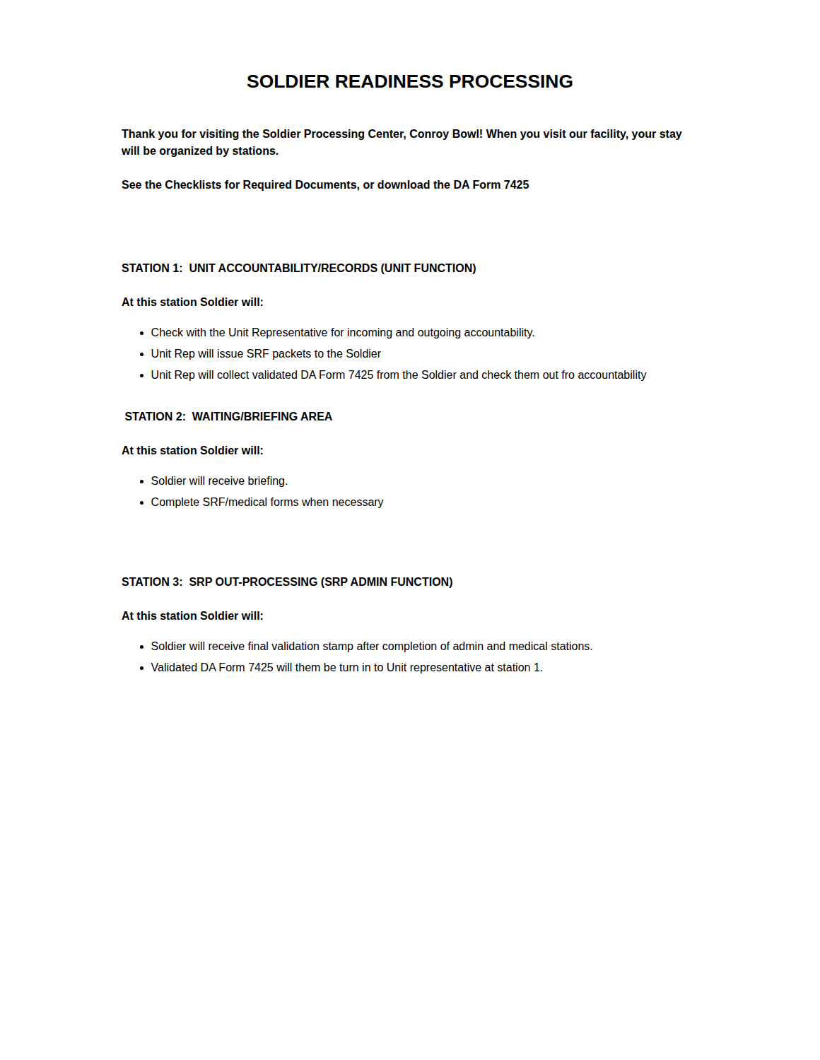SOLDIER READINESS PROCESSING
Thank you for visiting the Soldier Processing Center, Conroy Bowl! When you visit our facility, your stay will be organized by stations.
See the Checklists for Required Documents, or download the DA Form 7425
STATION 1: UNIT ACCOUNTABILITY/RECORDS (UNIT FUNCTION)
At this station Soldier will:
Check with the Unit Representative for incoming and outgoing accountability.
Unit Rep will issue SRF packets to the Soldier
Unit Rep will collect validated DA Form 7425 from the Soldier and check them out fro accountability
STATION 2: WAITING/BRIEFING AREA
At this station Soldier will:
Soldier will receive briefing.
Complete SRF/medical forms when necessary
STATION 3: SRP OUT-PROCESSING (SRP ADMIN FUNCTION)
At this station Soldier will:
Soldier will receive final validation stamp after completion of admin and medical stations.
Validated DA Form 7425 will them be turn in to Unit representative at station 1.